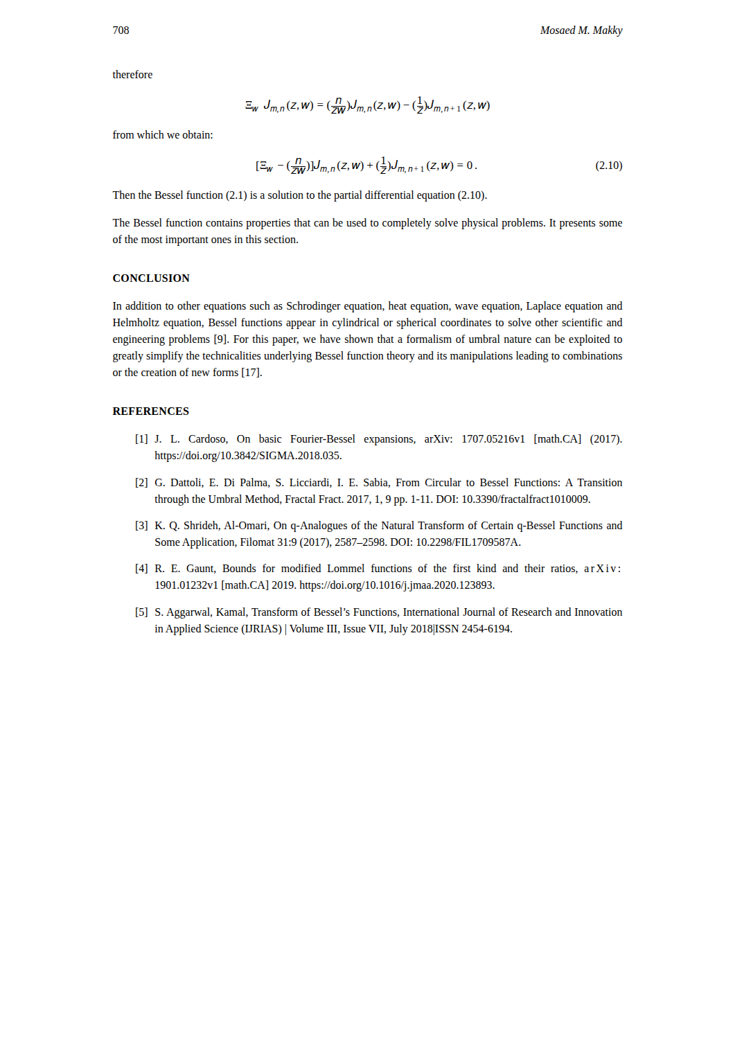708 Mosaed M. Makky
therefore
Ξw Jm,n (z,w) = ( nzw ) Jm,n (z,w) − ( 1z ) Jm,n+1 (z,w)
from which we obtain:
[ Ξw − ( nzw ) ] Jm,n (z,w) + ( 1z ) Jm,n+1 (z,w) = 0 .
(2.10)
Then the Bessel function (2.1) is a solution to the partial differential equation (2.10).
The Bessel function contains properties that can be used to completely solve physical problems. It presents some of the most important ones in this section.
Conclusion
In addition to other equations such as Schrodinger equation, heat equation, wave equation, Laplace equation and Helmholtz equation, Bessel functions appear in cylindrical or spherical coordinates to solve other scientific and engineering problems [9]. For this paper, we have shown that a formalism of umbral nature can be exploited to greatly simplify the technicalities underlying Bessel function theory and its manipulations leading to combinations or the creation of new forms [17].
References
[1] J. L. Cardoso, On basic Fourier-Bessel expansions, arXiv: 1707.05216v1 [math.CA] (2017). https://doi.org/10.3842/SIGMA.2018.035.
[2] G. Dattoli, E. Di Palma, S. Licciardi, I. E. Sabia, From Circular to Bessel Functions: A Transition through the Umbral Method, Fractal Fract. 2017, 1, 9 pp. 1-11. DOI: 10.3390/fractalfract1010009.
[3] K. Q. Shrideh, Al-Omari, On q-Analogues of the Natural Transform of Certain q-Bessel Functions and Some Application, Filomat 31:9 (2017), 2587–2598. DOI: 10.2298/FIL1709587A.
[4] R. E. Gaunt, Bounds for modified Lommel functions of the first kind and their ratios, arXiv: 1901.01232v1 [math.CA] 2019. https://doi.org/10.1016/j.jmaa.2020.123893.
[5] S. Aggarwal, Kamal, Transform of Bessel’s Functions, International Journal of Research and Innovation in Applied Science (IJRIAS) | Volume III, Issue VII, July 2018|ISSN 2454-6194.